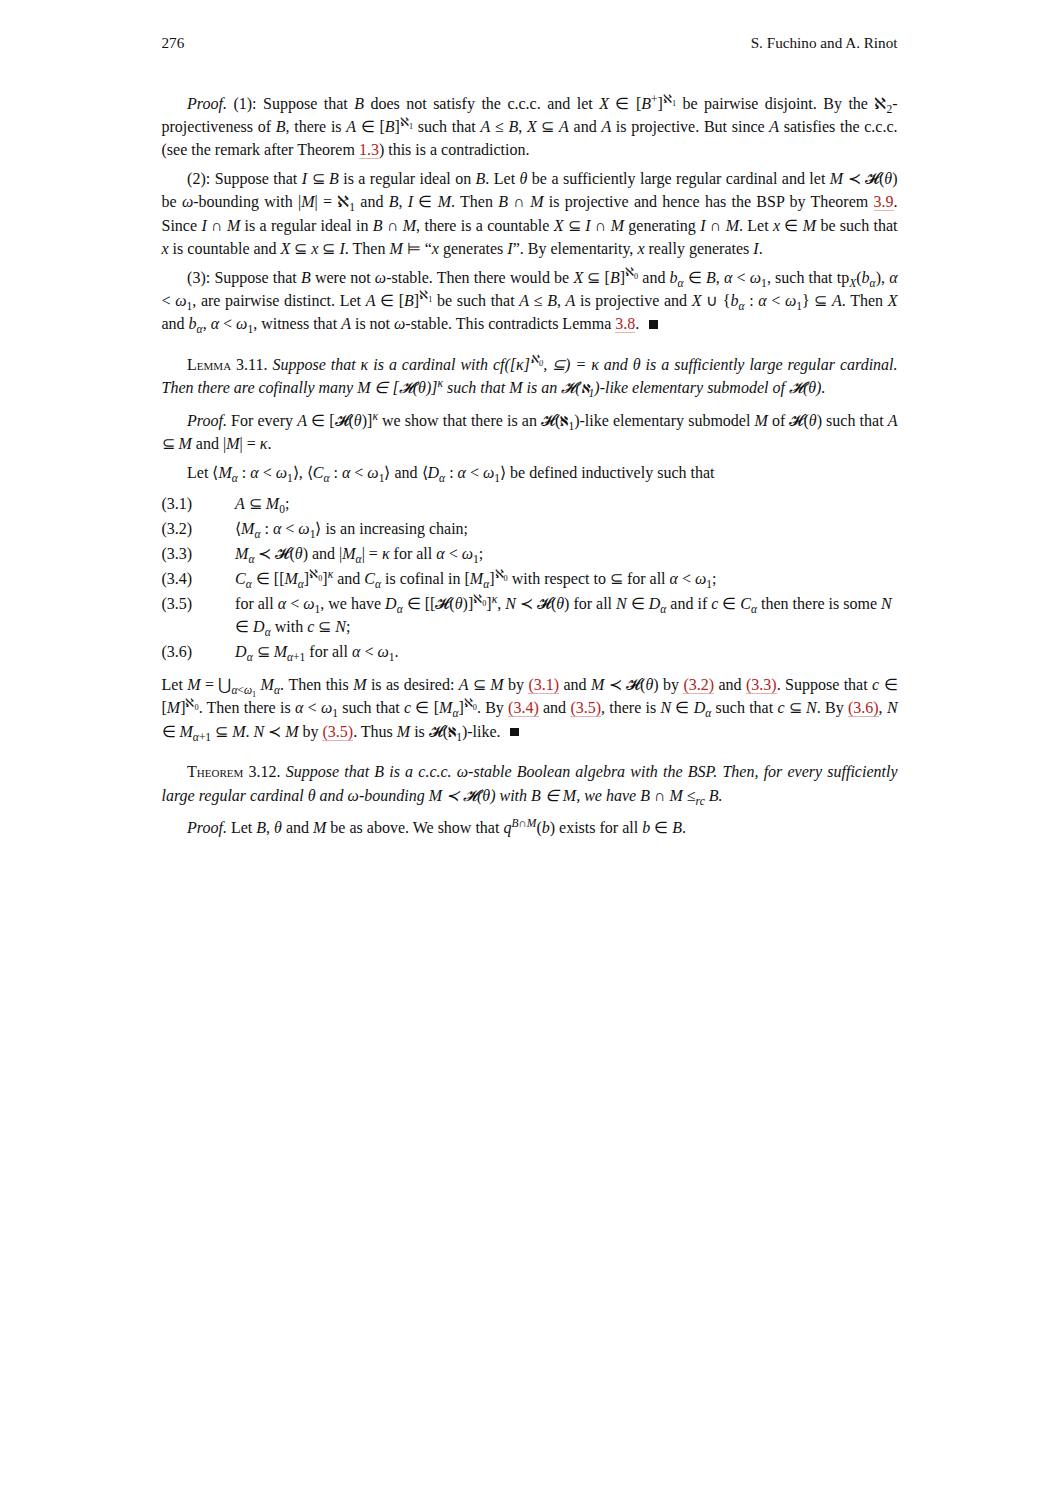276 S. Fuchino and A. Rinot
Proof. (1): Suppose that B does not satisfy the c.c.c. and let X ∈ [B+]ℵ1 be pairwise disjoint. By the ℵ2-projectiveness of B, there is A ∈ [B]ℵ1 such that A ≤ B, X ⊆ A and A is projective. But since A satisfies the c.c.c. (see the remark after Theorem 1.3) this is a contradiction.
(2): Suppose that I ⊆ B is a regular ideal on B. Let θ be a sufficiently large regular cardinal and let M ≺ 𝓗(θ) be ω-bounding with |M| = ℵ1 and B, I ∈ M. Then B ∩ M is projective and hence has the BSP by Theorem 3.9. Since I ∩ M is a regular ideal in B ∩ M, there is a countable X ⊆ I ∩ M generating I ∩ M. Let x ∈ M be such that x is countable and X ⊆ x ⊆ I. Then M ⊨ “x generates I”. By elementarity, x really generates I.
(3): Suppose that B were not ω-stable. Then there would be X ⊆ [B]ℵ0 and bα ∈ B, α < ω1, such that tpX(bα), α < ω1, are pairwise distinct. Let A ∈ [B]ℵ1 be such that A ≤ B, A is projective and X ∪ {bα : α < ω1} ⊆ A. Then X and bα, α < ω1, witness that A is not ω-stable. This contradicts Lemma 3.8.
Lemma 3.11. Suppose that κ is a cardinal with cf([κ]ℵ0, ⊆) = κ and θ is a sufficiently large regular cardinal. Then there are cofinally many M ∈ [𝓗(θ)]κ such that M is an 𝓗(ℵ1)-like elementary submodel of 𝓗(θ).
Proof. For every A ∈ [𝓗(θ)]κ we show that there is an 𝓗(ℵ1)-like elementary submodel M of 𝓗(θ) such that A ⊆ M and |M| = κ.
Let ⟨Mα : α < ω1⟩, ⟨Cα : α < ω1⟩ and ⟨Dα : α < ω1⟩ be defined inductively such that
(3.1) A ⊆ M0;
(3.2)⟨Mα : α < ω1⟩ is an increasing chain;
(3.3) Mα ≺ 𝓗(θ) and |Mα| = κ for all α < ω1;
(3.4) Cα ∈ [[Mα]ℵ0]κ and Cα is cofinal in [Mα]ℵ0 with respect to ⊆ for all α < ω1;
(3.5) for all α < ω1, we have Dα ∈ [[𝓗(θ)]ℵ0]κ, N ≺ 𝓗(θ) for all N ∈ Dα and if c ∈ Cα then there is some N ∈ Dα with c ⊆ N;
(3.6) Dα ⊆ Mα+1 for all α < ω1.
Let M = ⋃α<ω1 Mα. Then this M is as desired: A ⊆ M by (3.1) and M ≺ 𝓗(θ) by (3.2) and (3.3). Suppose that c ∈ [M]ℵ0. Then there is α < ω1 such that c ∈ [Mα]ℵ0. By (3.4) and (3.5), there is N ∈ Dα such that c ⊆ N. By (3.6), N ∈ Mα+1 ⊆ M. N ≺ M by (3.5). Thus M is 𝓗(ℵ1)-like.
Theorem 3.12. Suppose that B is a c.c.c. ω-stable Boolean algebra with the BSP. Then, for every sufficiently large regular cardinal θ and ω-bounding M ≺ 𝓗(θ) with B ∈ M, we have B ∩ M ≤rc B.
Proof. Let B, θ and M be as above. We show that qB∩M(b) exists for all b ∈ B.